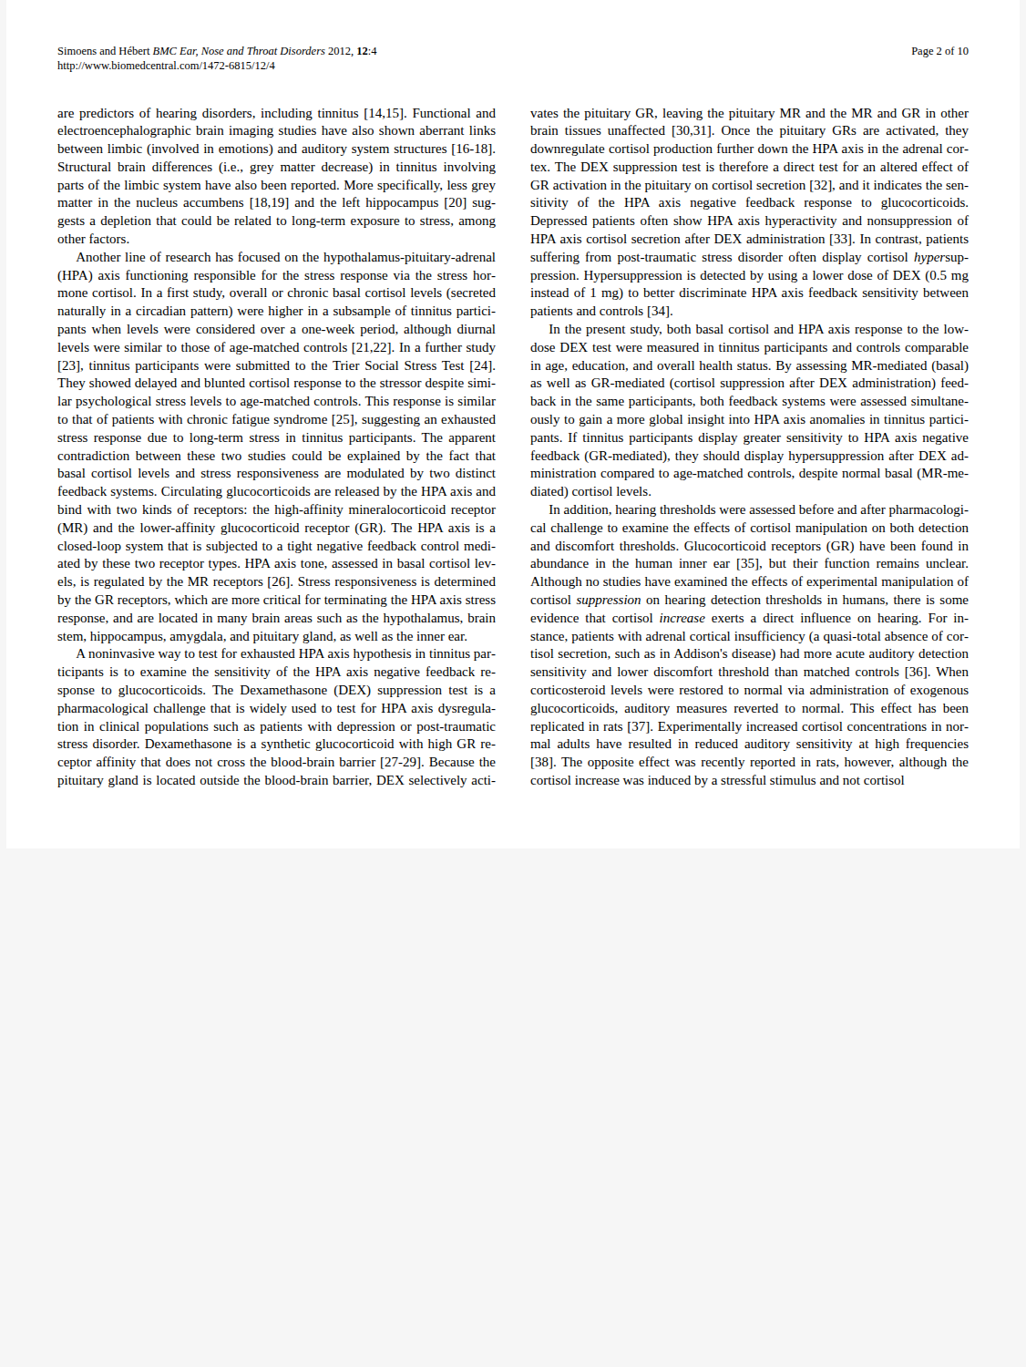Simoens and Hébert BMC Ear, Nose and Throat Disorders 2012, 12:4 http://www.biomedcentral.com/1472-6815/12/4
Page 2 of 10
are predictors of hearing disorders, including tinnitus [14,15]. Functional and electroencephalographic brain imaging studies have also shown aberrant links between limbic (involved in emotions) and auditory system structures [16-18]. Structural brain differences (i.e., grey matter decrease) in tinnitus involving parts of the limbic system have also been reported. More specifically, less grey matter in the nucleus accumbens [18,19] and the left hippocampus [20] suggests a depletion that could be related to long-term exposure to stress, among other factors.
Another line of research has focused on the hypothalamus-pituitary-adrenal (HPA) axis functioning responsible for the stress response via the stress hormone cortisol. In a first study, overall or chronic basal cortisol levels (secreted naturally in a circadian pattern) were higher in a subsample of tinnitus participants when levels were considered over a one-week period, although diurnal levels were similar to those of age-matched controls [21,22]. In a further study [23], tinnitus participants were submitted to the Trier Social Stress Test [24]. They showed delayed and blunted cortisol response to the stressor despite similar psychological stress levels to age-matched controls. This response is similar to that of patients with chronic fatigue syndrome [25], suggesting an exhausted stress response due to long-term stress in tinnitus participants. The apparent contradiction between these two studies could be explained by the fact that basal cortisol levels and stress responsiveness are modulated by two distinct feedback systems. Circulating glucocorticoids are released by the HPA axis and bind with two kinds of receptors: the high-affinity mineralocorticoid receptor (MR) and the lower-affinity glucocorticoid receptor (GR). The HPA axis is a closed-loop system that is subjected to a tight negative feedback control mediated by these two receptor types. HPA axis tone, assessed in basal cortisol levels, is regulated by the MR receptors [26]. Stress responsiveness is determined by the GR receptors, which are more critical for terminating the HPA axis stress response, and are located in many brain areas such as the hypothalamus, brain stem, hippocampus, amygdala, and pituitary gland, as well as the inner ear.
A noninvasive way to test for exhausted HPA axis hypothesis in tinnitus participants is to examine the sensitivity of the HPA axis negative feedback response to glucocorticoids. The Dexamethasone (DEX) suppression test is a pharmacological challenge that is widely used to test for HPA axis dysregulation in clinical populations such as patients with depression or post-traumatic stress disorder. Dexamethasone is a synthetic glucocorticoid with high GR receptor affinity that does not cross the blood-brain barrier [27-29]. Because the pituitary gland is located outside the blood-brain barrier, DEX selectively activates the pituitary GR, leaving the pituitary MR and the MR and GR in other brain tissues unaffected [30,31]. Once the pituitary GRs are activated, they downregulate cortisol production further down the HPA axis in the adrenal cortex. The DEX suppression test is therefore a direct test for an altered effect of GR activation in the pituitary on cortisol secretion [32], and it indicates the sensitivity of the HPA axis negative feedback response to glucocorticoids. Depressed patients often show HPA axis hyperactivity and nonsuppression of HPA axis cortisol secretion after DEX administration [33]. In contrast, patients suffering from post-traumatic stress disorder often display cortisol hypersuppression. Hypersuppression is detected by using a lower dose of DEX (0.5 mg instead of 1 mg) to better discriminate HPA axis feedback sensitivity between patients and controls [34].
In the present study, both basal cortisol and HPA axis response to the low-dose DEX test were measured in tinnitus participants and controls comparable in age, education, and overall health status. By assessing MR-mediated (basal) as well as GR-mediated (cortisol suppression after DEX administration) feedback in the same participants, both feedback systems were assessed simultaneously to gain a more global insight into HPA axis anomalies in tinnitus participants. If tinnitus participants display greater sensitivity to HPA axis negative feedback (GR-mediated), they should display hypersuppression after DEX administration compared to age-matched controls, despite normal basal (MR-mediated) cortisol levels.
In addition, hearing thresholds were assessed before and after pharmacological challenge to examine the effects of cortisol manipulation on both detection and discomfort thresholds. Glucocorticoid receptors (GR) have been found in abundance in the human inner ear [35], but their function remains unclear. Although no studies have examined the effects of experimental manipulation of cortisol suppression on hearing detection thresholds in humans, there is some evidence that cortisol increase exerts a direct influence on hearing. For instance, patients with adrenal cortical insufficiency (a quasi-total absence of cortisol secretion, such as in Addison's disease) had more acute auditory detection sensitivity and lower discomfort threshold than matched controls [36]. When corticosteroid levels were restored to normal via administration of exogenous glucocorticoids, auditory measures reverted to normal. This effect has been replicated in rats [37]. Experimentally increased cortisol concentrations in normal adults have resulted in reduced auditory sensitivity at high frequencies [38]. The opposite effect was recently reported in rats, however, although the cortisol increase was induced by a stressful stimulus and not cortisol